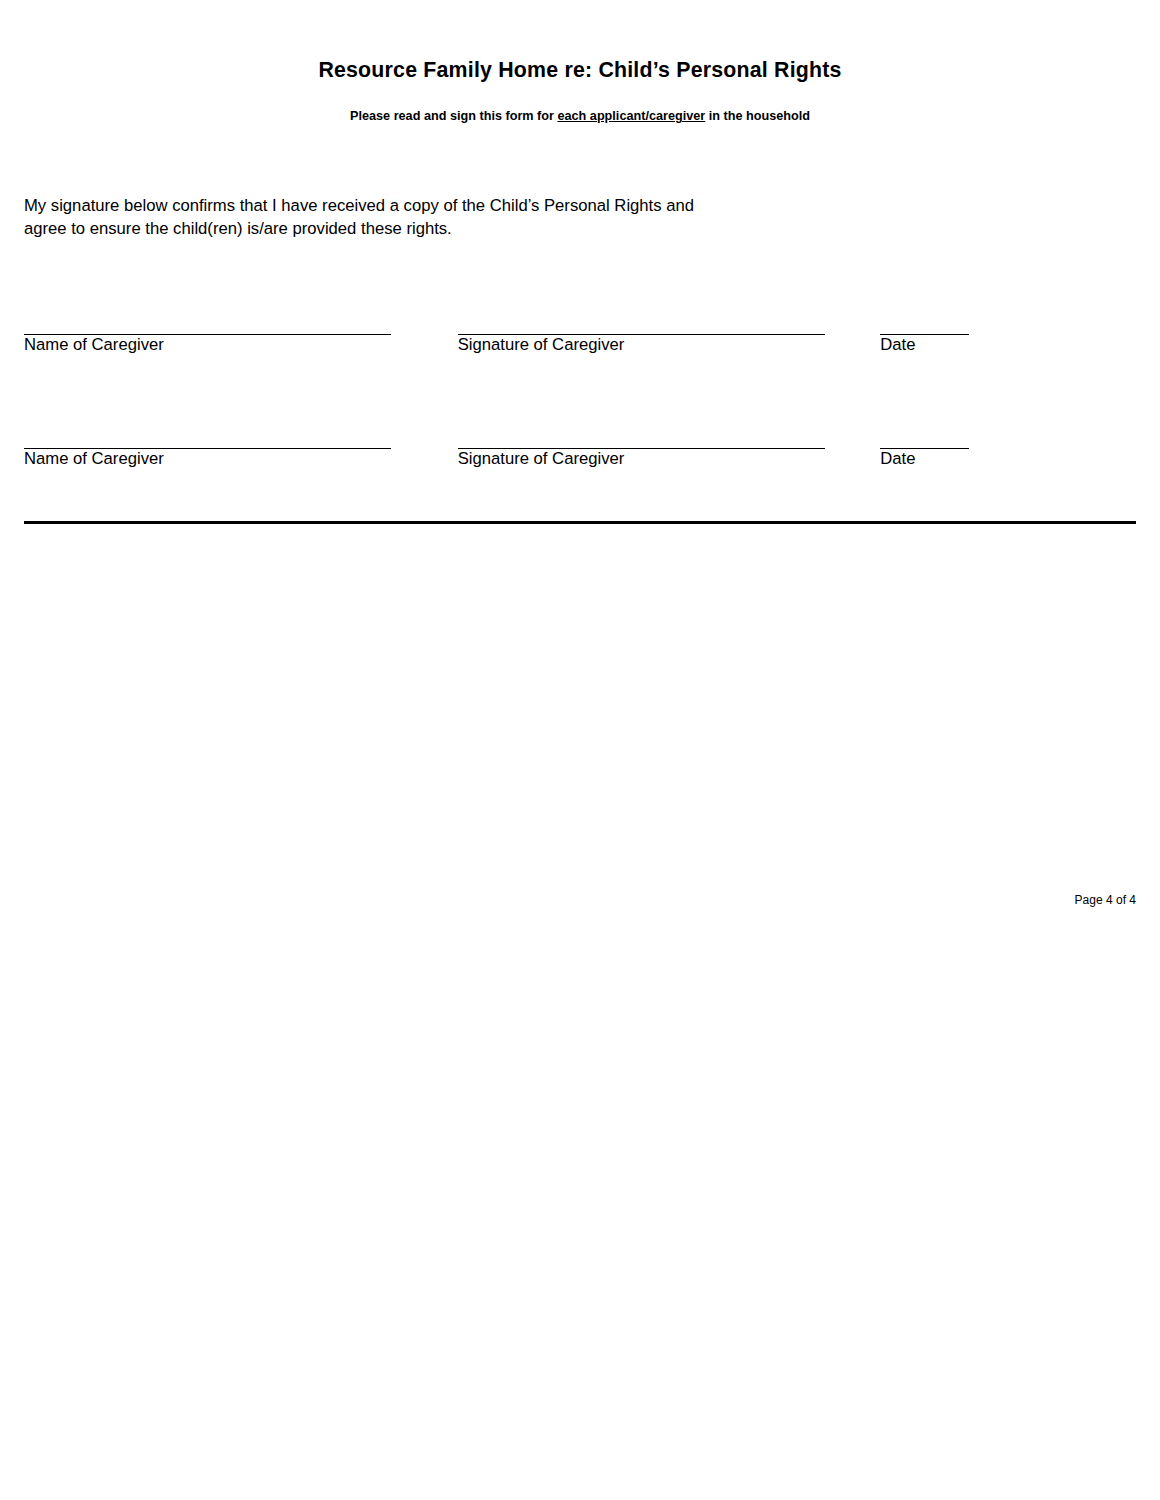Resource Family Home re: Child’s Personal Rights
Please read and sign this form for each applicant/caregiver in the household
My signature below confirms that I have received a copy of the Child’s Personal Rights and agree to ensure the child(ren) is/are provided these rights.
| Name of Caregiver | | Signature of Caregiver | | Date | |
| Name of Caregiver | | Signature of Caregiver | | Date | |
Page 4 of 4